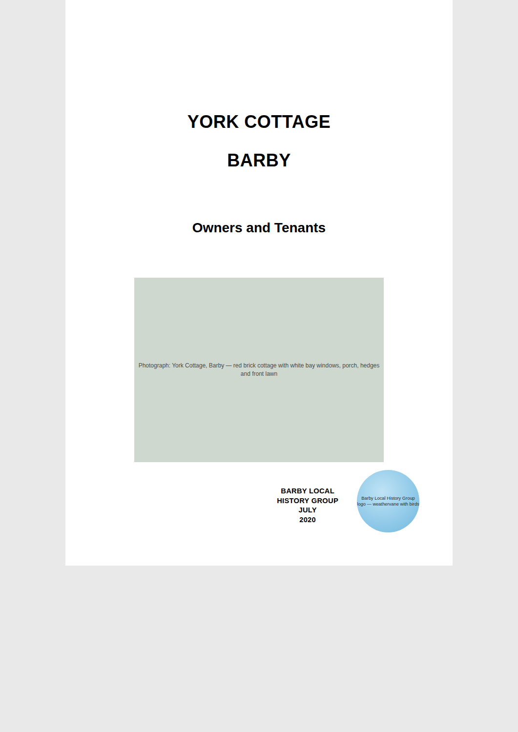YORK COTTAGE BARBY
Owners and Tenants
Photograph: York Cottage, Barby — red brick cottage with white bay windows, porch, hedges and front lawn
BARBY LOCAL
HISTORY GROUP
JULY
2020
Barby Local History Group logo — weathervane with birds